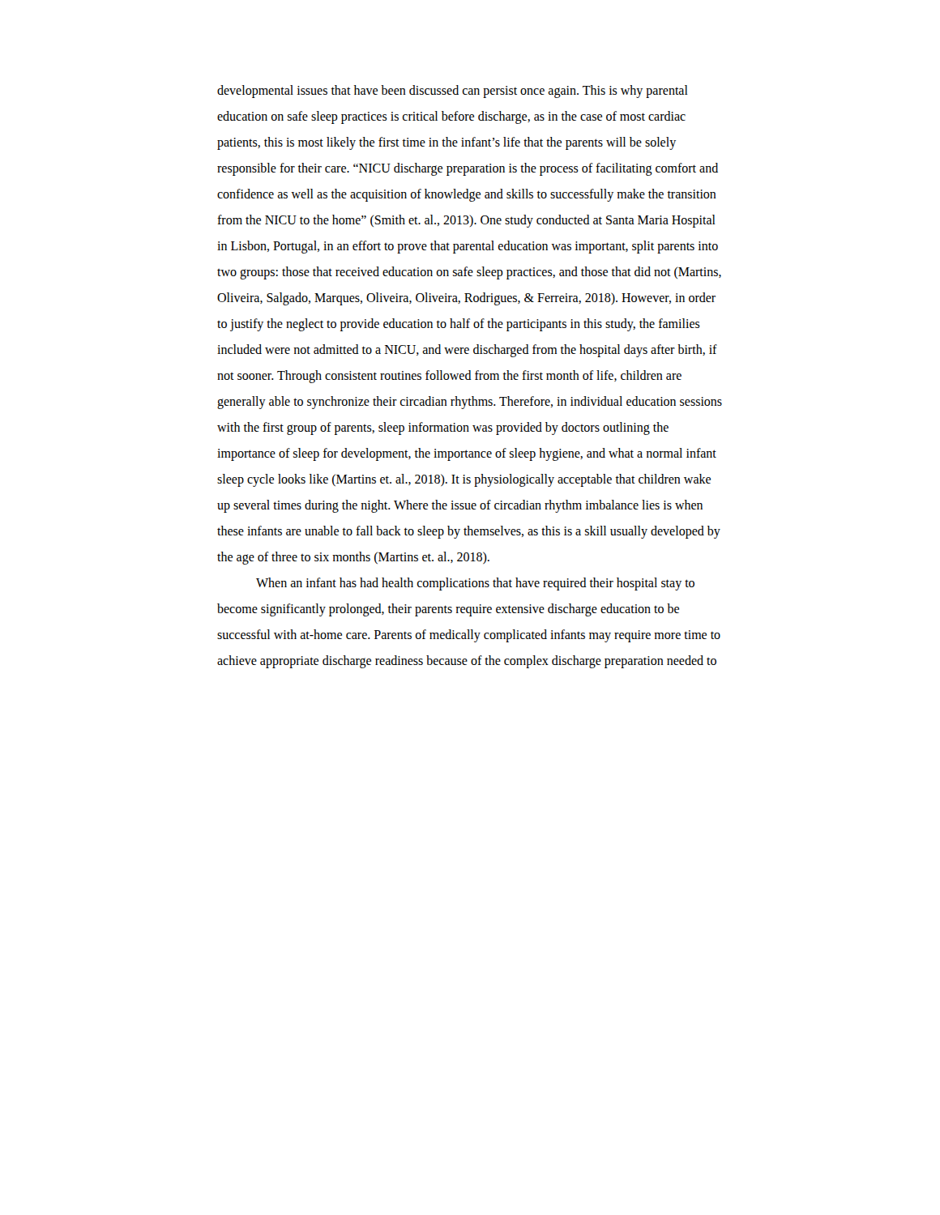developmental issues that have been discussed can persist once again. This is why parental education on safe sleep practices is critical before discharge, as in the case of most cardiac patients, this is most likely the first time in the infant’s life that the parents will be solely responsible for their care. “NICU discharge preparation is the process of facilitating comfort and confidence as well as the acquisition of knowledge and skills to successfully make the transition from the NICU to the home” (Smith et. al., 2013). One study conducted at Santa Maria Hospital in Lisbon, Portugal, in an effort to prove that parental education was important, split parents into two groups: those that received education on safe sleep practices, and those that did not (Martins, Oliveira, Salgado, Marques, Oliveira, Oliveira, Rodrigues, & Ferreira, 2018). However, in order to justify the neglect to provide education to half of the participants in this study, the families included were not admitted to a NICU, and were discharged from the hospital days after birth, if not sooner. Through consistent routines followed from the first month of life, children are generally able to synchronize their circadian rhythms. Therefore, in individual education sessions with the first group of parents, sleep information was provided by doctors outlining the importance of sleep for development, the importance of sleep hygiene, and what a normal infant sleep cycle looks like (Martins et. al., 2018). It is physiologically acceptable that children wake up several times during the night. Where the issue of circadian rhythm imbalance lies is when these infants are unable to fall back to sleep by themselves, as this is a skill usually developed by the age of three to six months (Martins et. al., 2018).
When an infant has had health complications that have required their hospital stay to become significantly prolonged, their parents require extensive discharge education to be successful with at-home care. Parents of medically complicated infants may require more time to achieve appropriate discharge readiness because of the complex discharge preparation needed to